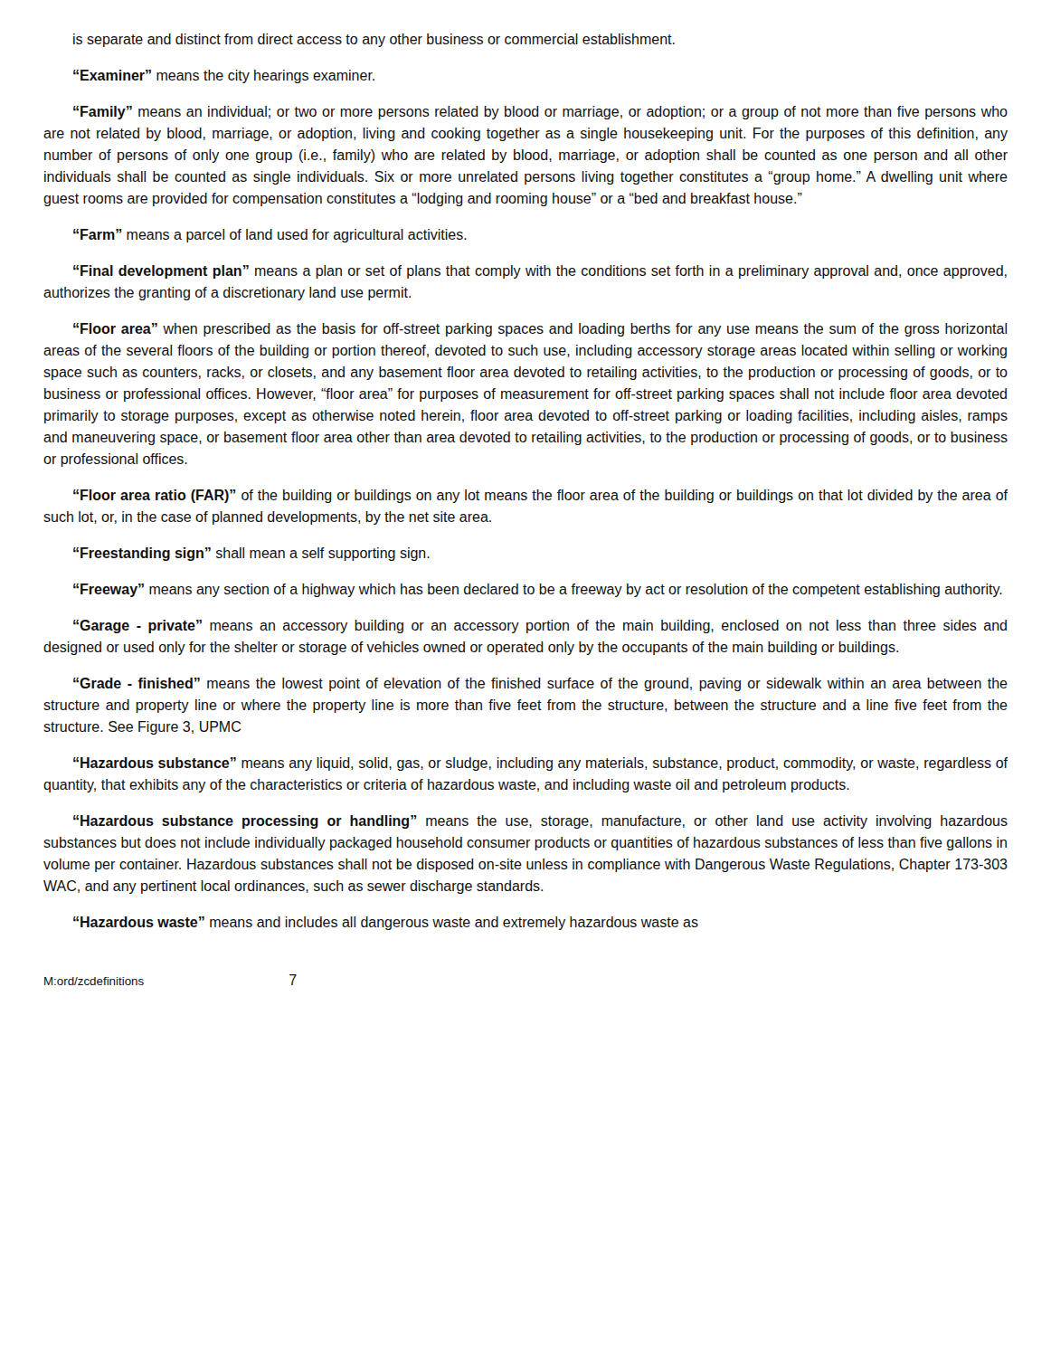is separate and distinct from direct access to any other business or commercial establishment.
“Examiner” means the city hearings examiner.
“Family” means an individual; or two or more persons related by blood or marriage, or adoption; or a group of not more than five persons who are not related by blood, marriage, or adoption, living and cooking together as a single housekeeping unit. For the purposes of this definition, any number of persons of only one group (i.e., family) who are related by blood, marriage, or adoption shall be counted as one person and all other individuals shall be counted as single individuals. Six or more unrelated persons living together constitutes a “group home.” A dwelling unit where guest rooms are provided for compensation constitutes a “lodging and rooming house” or a “bed and breakfast house.”
“Farm” means a parcel of land used for agricultural activities.
“Final development plan” means a plan or set of plans that comply with the conditions set forth in a preliminary approval and, once approved, authorizes the granting of a discretionary land use permit.
“Floor area” when prescribed as the basis for off-street parking spaces and loading berths for any use means the sum of the gross horizontal areas of the several floors of the building or portion thereof, devoted to such use, including accessory storage areas located within selling or working space such as counters, racks, or closets, and any basement floor area devoted to retailing activities, to the production or processing of goods, or to business or professional offices. However, “floor area” for purposes of measurement for off-street parking spaces shall not include floor area devoted primarily to storage purposes, except as otherwise noted herein, floor area devoted to off-street parking or loading facilities, including aisles, ramps and maneuvering space, or basement floor area other than area devoted to retailing activities, to the production or processing of goods, or to business or professional offices.
“Floor area ratio (FAR)” of the building or buildings on any lot means the floor area of the building or buildings on that lot divided by the area of such lot, or, in the case of planned developments, by the net site area.
“Freestanding sign” shall mean a self supporting sign.
“Freeway” means any section of a highway which has been declared to be a freeway by act or resolution of the competent establishing authority.
“Garage - private” means an accessory building or an accessory portion of the main building, enclosed on not less than three sides and designed or used only for the shelter or storage of vehicles owned or operated only by the occupants of the main building or buildings.
“Grade - finished” means the lowest point of elevation of the finished surface of the ground, paving or sidewalk within an area between the structure and property line or where the property line is more than five feet from the structure, between the structure and a line five feet from the structure. See Figure 3, UPMC
“Hazardous substance” means any liquid, solid, gas, or sludge, including any materials, substance, product, commodity, or waste, regardless of quantity, that exhibits any of the characteristics or criteria of hazardous waste, and including waste oil and petroleum products.
“Hazardous substance processing or handling” means the use, storage, manufacture, or other land use activity involving hazardous substances but does not include individually packaged household consumer products or quantities of hazardous substances of less than five gallons in volume per container. Hazardous substances shall not be disposed on-site unless in compliance with Dangerous Waste Regulations, Chapter 173-303 WAC, and any pertinent local ordinances, such as sewer discharge standards.
“Hazardous waste” means and includes all dangerous waste and extremely hazardous waste as
M:ord/zcdefinitions 7